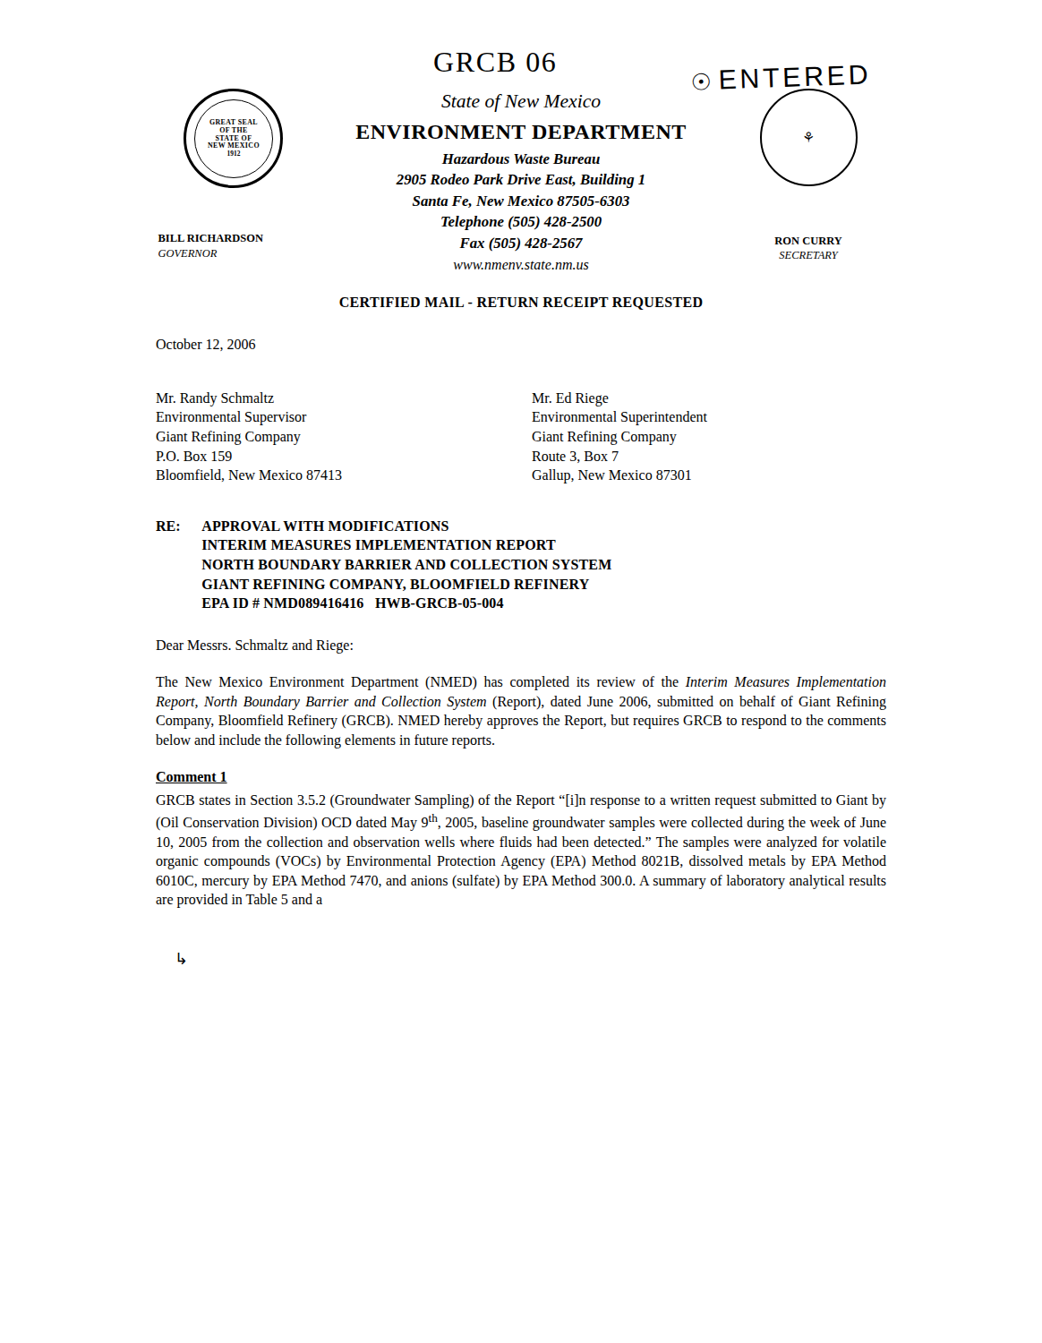GRCB 06
☉ENTERED
GREAT SEAL
OF THE
STATE OF
NEW MEXICO
1912
State of New Mexico
ENVIRONMENT DEPARTMENT
Hazardous Waste Bureau
2905 Rodeo Park Drive East, Building 1
Santa Fe, New Mexico 87505-6303
Telephone (505) 428-2500
Fax (505) 428-2567
www.nmenv.state.nm.us
⚘
RON CURRY
SECRETARY
BILL RICHARDSON
GOVERNOR
CERTIFIED MAIL - RETURN RECEIPT REQUESTED
October 12, 2006
Mr. Randy Schmaltz
Environmental Supervisor
Giant Refining Company
P.O. Box 159
Bloomfield, New Mexico 87413
Mr. Ed Riege
Environmental Superintendent
Giant Refining Company
Route 3, Box 7
Gallup, New Mexico 87301
RE:
APPROVAL WITH MODIFICATIONS
INTERIM MEASURES IMPLEMENTATION REPORT
NORTH BOUNDARY BARRIER AND COLLECTION SYSTEM
GIANT REFINING COMPANY, BLOOMFIELD REFINERY
EPA ID # NMD089416416 HWB-GRCB-05-004
Dear Messrs. Schmaltz and Riege:
The New Mexico Environment Department (NMED) has completed its review of the Interim Measures Implementation Report, North Boundary Barrier and Collection System (Report), dated June 2006, submitted on behalf of Giant Refining Company, Bloomfield Refinery (GRCB). NMED hereby approves the Report, but requires GRCB to respond to the comments below and include the following elements in future reports.
Comment 1
GRCB states in Section 3.5.2 (Groundwater Sampling) of the Report “[i]n response to a written request submitted to Giant by (Oil Conservation Division) OCD dated May 9th, 2005, baseline groundwater samples were collected during the week of June 10, 2005 from the collection and observation wells where fluids had been detected.” The samples were analyzed for volatile organic compounds (VOCs) by Environmental Protection Agency (EPA) Method 8021B, dissolved metals by EPA Method 6010C, mercury by EPA Method 7470, and anions (sulfate) by EPA Method 300.0. A summary of laboratory analytical results are provided in Table 5 and a
↳